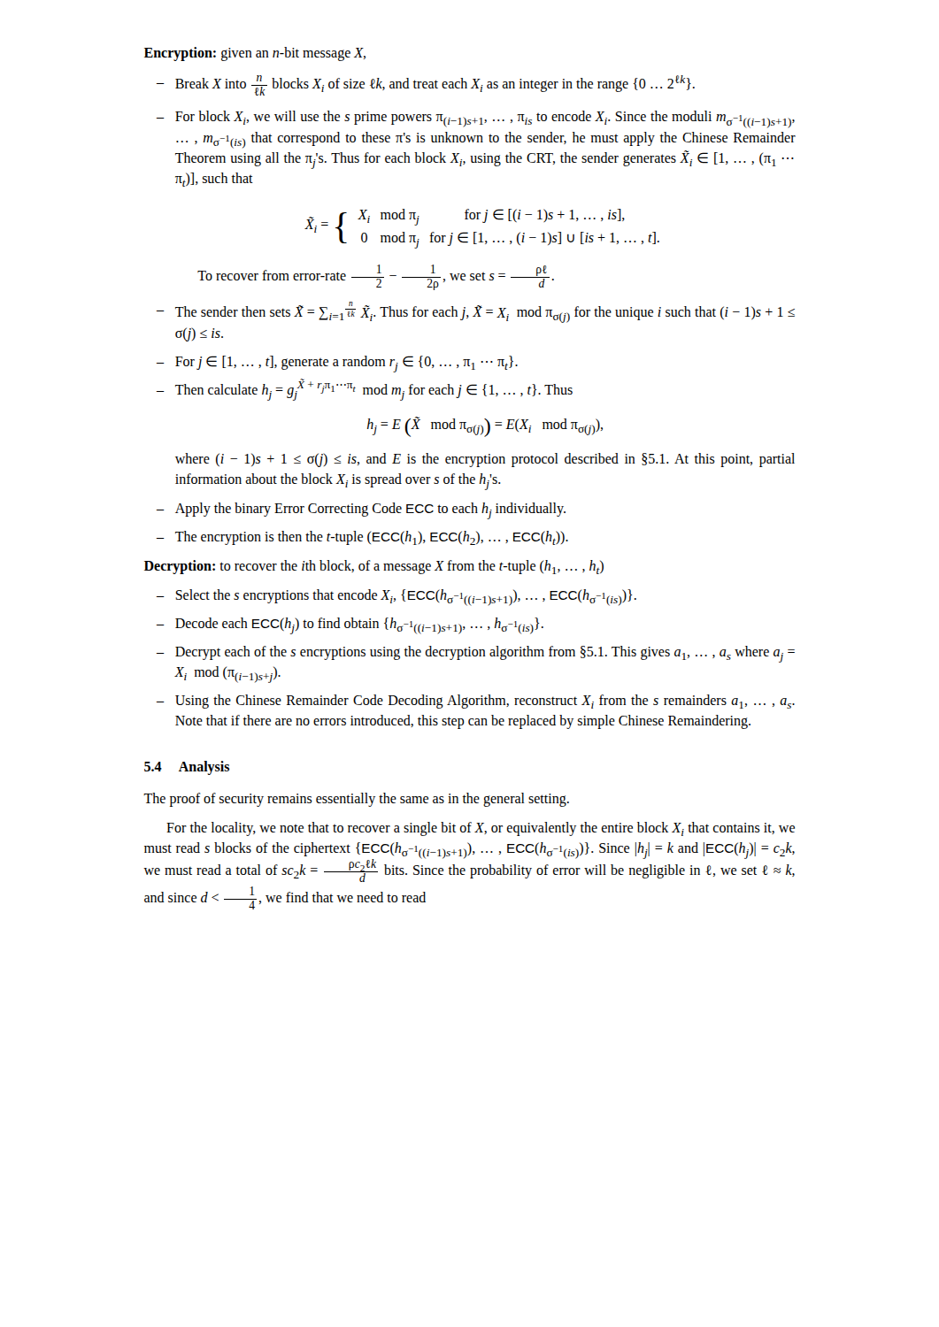Encryption: given an n-bit message X,
Break X into nℓk blocks Xi of size ℓk, and treat each Xi as an integer in the range {0 … 2ℓk}.
For block Xi, we will use the s prime powers π(i−1)s+1, … , πis to encode Xi. Since the moduli mσ−1((i−1)s+1), … , mσ−1(is) that correspond to these π's is unknown to the sender, he must apply the Chinese Remainder Theorem using all the πj's. Thus for each block Xi, using the CRT, the sender generates X̃i ∈ [1, … , (π1 ⋯ πt)], such that
X̃i = {
| X i | mod π j | for j ∈ [( i − 1) s + 1, … , is ], |
| 0 | mod π j | for j ∈ [1, … , ( i − 1) s ] ∪ [ is + 1, … , t ]. |
To recover from error-rate 12 − 12ρ, we set s = ρℓ d.
The sender then sets X̃ = ∑i=1nℓk X̃i. Thus for each j, X̃ = Xi mod πσ(j) for the unique i such that (i − 1)s + 1 ≤ σ(j) ≤ is.
For j ∈ [1, … , t], generate a random rj ∈ {0, … , π1 ⋯ πt}.
Then calculate hj = gjX̃ + rjπ1⋯πt mod mj for each j ∈ {1, … , t}. Thus
hj = E (X̃ mod πσ(j)) = E(Xi mod πσ(j)),
where (i − 1)s + 1 ≤ σ(j) ≤ is, and E is the encryption protocol described in §5.1. At this point, partial information about the block Xi is spread over s of the hj's.
Apply the binary Error Correcting Code ECC to each hj individually.
The encryption is then the t-tuple (ECC(h1), ECC(h2), … , ECC(ht)).
Decryption: to recover the ith block, of a message X from the t-tuple (h1, … , ht)
Select the s encryptions that encode Xi, {ECC(hσ−1((i−1)s+1)), … , ECC(hσ−1(is))}.
Decode each ECC(hj) to find obtain {hσ−1((i−1)s+1), … , hσ−1(is)}.
Decrypt each of the s encryptions using the decryption algorithm from §5.1. This gives a1, … , as where aj = Xi mod (π(i−1)s+j).
Using the Chinese Remainder Code Decoding Algorithm, reconstruct Xi from the s remainders a1, … , as. Note that if there are no errors introduced, this step can be replaced by simple Chinese Remaindering.
5.4 Analysis
The proof of security remains essentially the same as in the general setting.
For the locality, we note that to recover a single bit of X, or equivalently the entire block Xi that contains it, we must read s blocks of the ciphertext {ECC(hσ−1((i−1)s+1)), … , ECC(hσ−1(is))}. Since |hj| = k and |ECC(hj)| = c2k, we must read a total of sc2k = ρc2ℓk d bits. Since the probability of error will be negligible in ℓ, we set ℓ ≈ k, and since d < 14, we find that we need to read